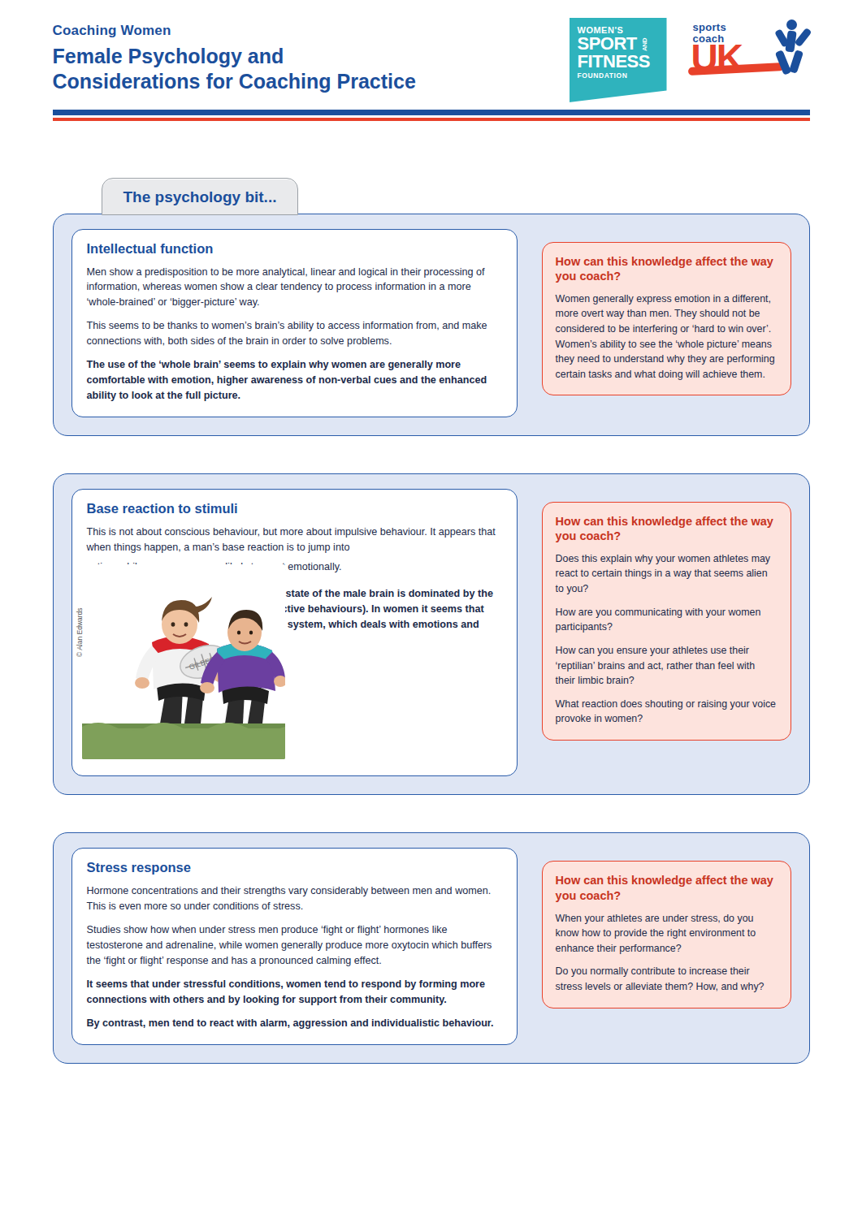Coaching Women
Female Psychology and
Considerations for Coaching Practice
WOMEN'S
SPORTAND
FITNESS
FOUNDATION
sports
coach
UK
The psychology bit...
Intellectual function
Men show a predisposition to be more analytical, linear and logical in their processing of information, whereas women show a clear tendency to process information in a more ‘whole-brained’ or ‘bigger-picture’ way.
This seems to be thanks to women’s brain’s ability to access information from, and make connections with, both sides of the brain in order to solve problems.
The use of the ‘whole brain’ seems to explain why women are generally more comfortable with emotion, higher awareness of non-verbal cues and the enhanced ability to look at the full picture.
How can this knowledge affect the way you coach?
Women generally express emotion in a different, more overt way than men. They should not be considered to be interfering or ‘hard to win over’. Women’s ability to see the ‘whole picture’ means they need to understand why they are performing certain tasks and what doing will achieve them.
Base reaction to stimuli
This is not about conscious behaviour, but more about impulsive behaviour. It appears that when things happen, a man’s base reaction is to jump into
GILBERT
© Alan Edwards
action, while women are more likely to react emotionally.
Science shows that the basal (everyday) state of the male brain is dominated by the ‘fight or flight’ centres (ie reptilian/instinctive behaviours). In women it seems that more activity occurs in the brain’s limbic system, which deals with emotions and feelings.
How can this knowledge affect the way you coach?
Does this explain why your women athletes may react to certain things in a way that seems alien to you?
How are you communicating with your women participants?
How can you ensure your athletes use their ‘reptilian’ brains and act, rather than feel with their limbic brain?
What reaction does shouting or raising your voice provoke in women?
Stress response
Hormone concentrations and their strengths vary considerably between men and women. This is even more so under conditions of stress.
Studies show how when under stress men produce ‘fight or flight’ hormones like testosterone and adrenaline, while women generally produce more oxytocin which buffers the ‘fight or flight’ response and has a pronounced calming effect.
It seems that under stressful conditions, women tend to respond by forming more connections with others and by looking for support from their community.
By contrast, men tend to react with alarm, aggression and individualistic behaviour.
How can this knowledge affect the way you coach?
When your athletes are under stress, do you know how to provide the right environment to enhance their performance?
Do you normally contribute to increase their stress levels or alleviate them? How, and why?